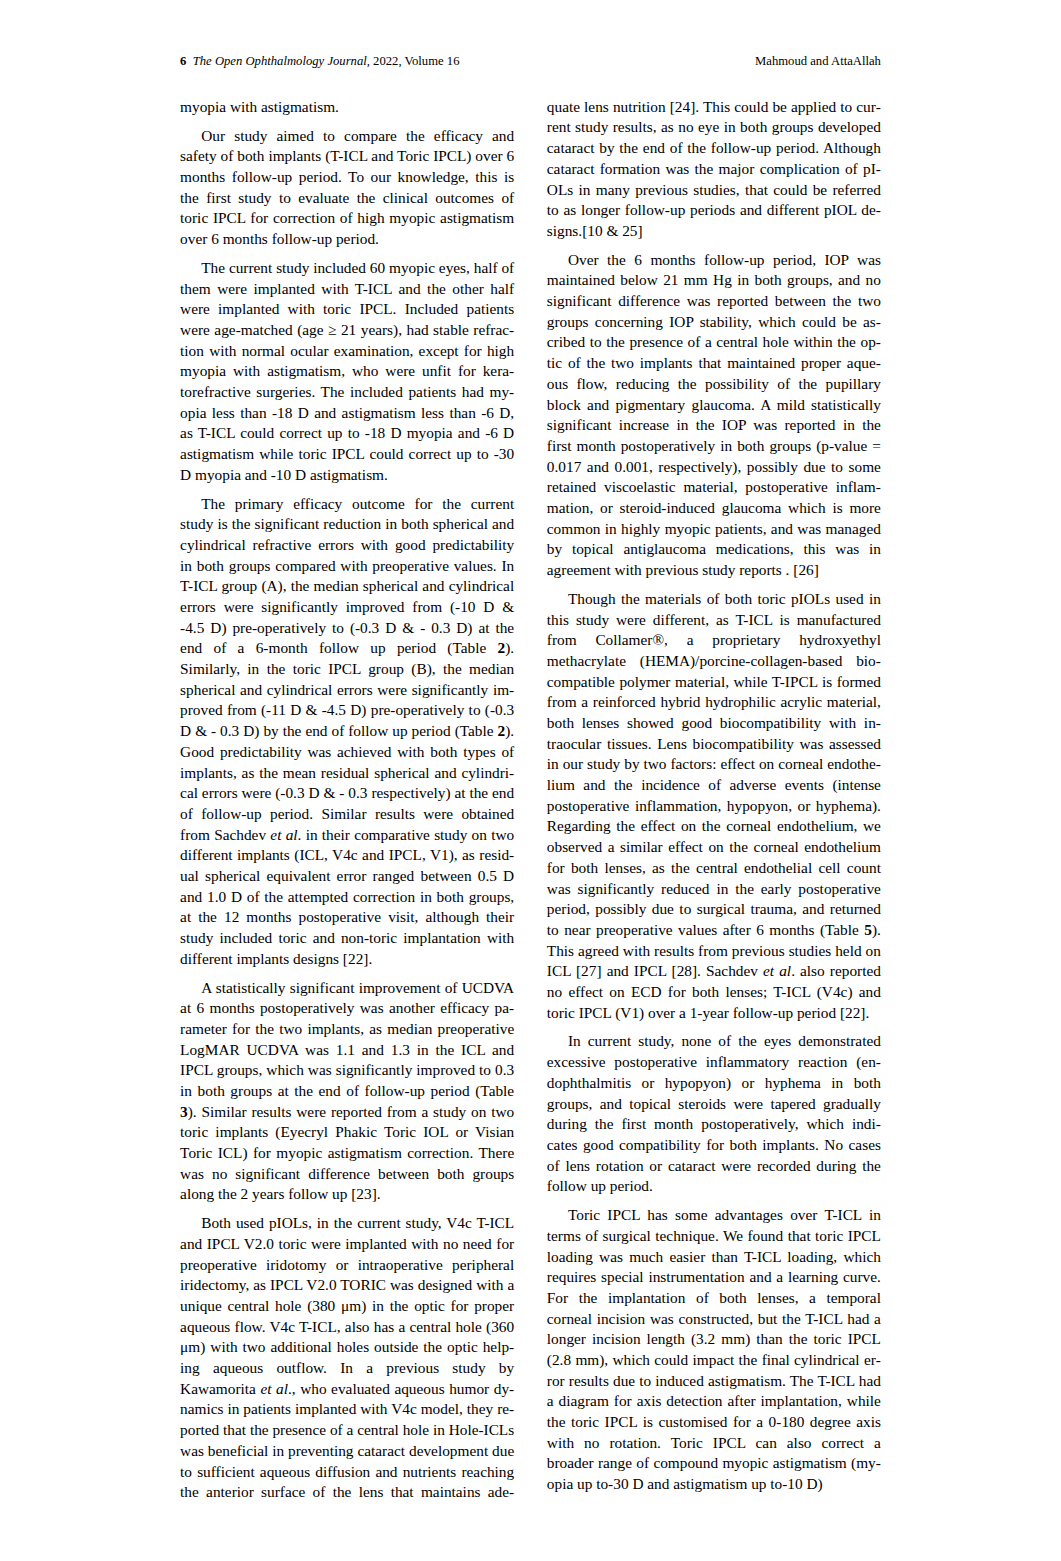6 The Open Ophthalmology Journal, 2022, Volume 16
Mahmoud and AttaAllah
myopia with astigmatism.
Our study aimed to compare the efficacy and safety of both implants (T-ICL and Toric IPCL) over 6 months follow-up period. To our knowledge, this is the first study to evaluate the clinical outcomes of toric IPCL for correction of high myopic astigmatism over 6 months follow-up period.
The current study included 60 myopic eyes, half of them were implanted with T-ICL and the other half were implanted with toric IPCL. Included patients were age-matched (age ≥ 21 years), had stable refraction with normal ocular examination, except for high myopia with astigmatism, who were unfit for keratorefractive surgeries. The included patients had myopia less than -18 D and astigmatism less than -6 D, as T-ICL could correct up to -18 D myopia and -6 D astigmatism while toric IPCL could correct up to -30 D myopia and -10 D astigmatism.
The primary efficacy outcome for the current study is the significant reduction in both spherical and cylindrical refractive errors with good predictability in both groups compared with preoperative values. In T-ICL group (A), the median spherical and cylindrical errors were significantly improved from (-10 D & -4.5 D) pre-operatively to (-0.3 D & - 0.3 D) at the end of a 6-month follow up period (Table 2). Similarly, in the toric IPCL group (B), the median spherical and cylindrical errors were significantly improved from (-11 D & -4.5 D) pre-operatively to (-0.3 D & - 0.3 D) by the end of follow up period (Table 2). Good predictability was achieved with both types of implants, as the mean residual spherical and cylindrical errors were (-0.3 D & - 0.3 respectively) at the end of follow-up period. Similar results were obtained from Sachdev et al. in their comparative study on two different implants (ICL, V4c and IPCL, V1), as residual spherical equivalent error ranged between 0.5 D and 1.0 D of the attempted correction in both groups, at the 12 months postoperative visit, although their study included toric and non-toric implantation with different implants designs [22].
A statistically significant improvement of UCDVA at 6 months postoperatively was another efficacy parameter for the two implants, as median preoperative LogMAR UCDVA was 1.1 and 1.3 in the ICL and IPCL groups, which was significantly improved to 0.3 in both groups at the end of follow-up period (Table 3). Similar results were reported from a study on two toric implants (Eyecryl Phakic Toric IOL or Visian Toric ICL) for myopic astigmatism correction. There was no significant difference between both groups along the 2 years follow up [23].
Both used pIOLs, in the current study, V4c T-ICL and IPCL V2.0 toric were implanted with no need for preoperative iridotomy or intraoperative peripheral iridectomy, as IPCL V2.0 TORIC was designed with a unique central hole (380 μm) in the optic for proper aqueous flow. V4c T-ICL, also has a central hole (360 μm) with two additional holes outside the optic helping aqueous outflow. In a previous study by Kawamorita et al., who evaluated aqueous humor dynamics in patients implanted with V4c model, they reported that the presence of a central hole in Hole-ICLs was beneficial in preventing cataract development due to sufficient aqueous diffusion and nutrients reaching the anterior surface of the lens that maintains adequate lens nutrition [24]. This could be applied to current study results, as no eye in both groups developed cataract by the end of the follow-up period. Although cataract formation was the major complication of pIOLs in many previous studies, that could be referred to as longer follow-up periods and different pIOL designs.[10 & 25]
Over the 6 months follow-up period, IOP was maintained below 21 mm Hg in both groups, and no significant difference was reported between the two groups concerning IOP stability, which could be ascribed to the presence of a central hole within the optic of the two implants that maintained proper aqueous flow, reducing the possibility of the pupillary block and pigmentary glaucoma. A mild statistically significant increase in the IOP was reported in the first month postoperatively in both groups (p-value = 0.017 and 0.001, respectively), possibly due to some retained viscoelastic material, postoperative inflammation, or steroid-induced glaucoma which is more common in highly myopic patients, and was managed by topical antiglaucoma medications, this was in agreement with previous study reports . [26]
Though the materials of both toric pIOLs used in this study were different, as T-ICL is manufactured from Collamer®, a proprietary hydroxyethyl methacrylate (HEMA)/porcine-collagen-based biocompatible polymer material, while T-IPCL is formed from a reinforced hybrid hydrophilic acrylic material, both lenses showed good biocompatibility with intraocular tissues. Lens biocompatibility was assessed in our study by two factors: effect on corneal endothelium and the incidence of adverse events (intense postoperative inflammation, hypopyon, or hyphema). Regarding the effect on the corneal endothelium, we observed a similar effect on the corneal endothelium for both lenses, as the central endothelial cell count was significantly reduced in the early postoperative period, possibly due to surgical trauma, and returned to near preoperative values after 6 months (Table 5). This agreed with results from previous studies held on ICL [27] and IPCL [28]. Sachdev et al. also reported no effect on ECD for both lenses; T-ICL (V4c) and toric IPCL (V1) over a 1-year follow-up period [22].
In current study, none of the eyes demonstrated excessive postoperative inflammatory reaction (endophthalmitis or hypopyon) or hyphema in both groups, and topical steroids were tapered gradually during the first month postoperatively, which indicates good compatibility for both implants. No cases of lens rotation or cataract were recorded during the follow up period.
Toric IPCL has some advantages over T-ICL in terms of surgical technique. We found that toric IPCL loading was much easier than T-ICL loading, which requires special instrumentation and a learning curve. For the implantation of both lenses, a temporal corneal incision was constructed, but the T-ICL had a longer incision length (3.2 mm) than the toric IPCL (2.8 mm), which could impact the final cylindrical error results due to induced astigmatism. The T-ICL had a diagram for axis detection after implantation, while the toric IPCL is customised for a 0-180 degree axis with no rotation. Toric IPCL can also correct a broader range of compound myopic astigmatism (myopia up to-30 D and astigmatism up to-10 D)